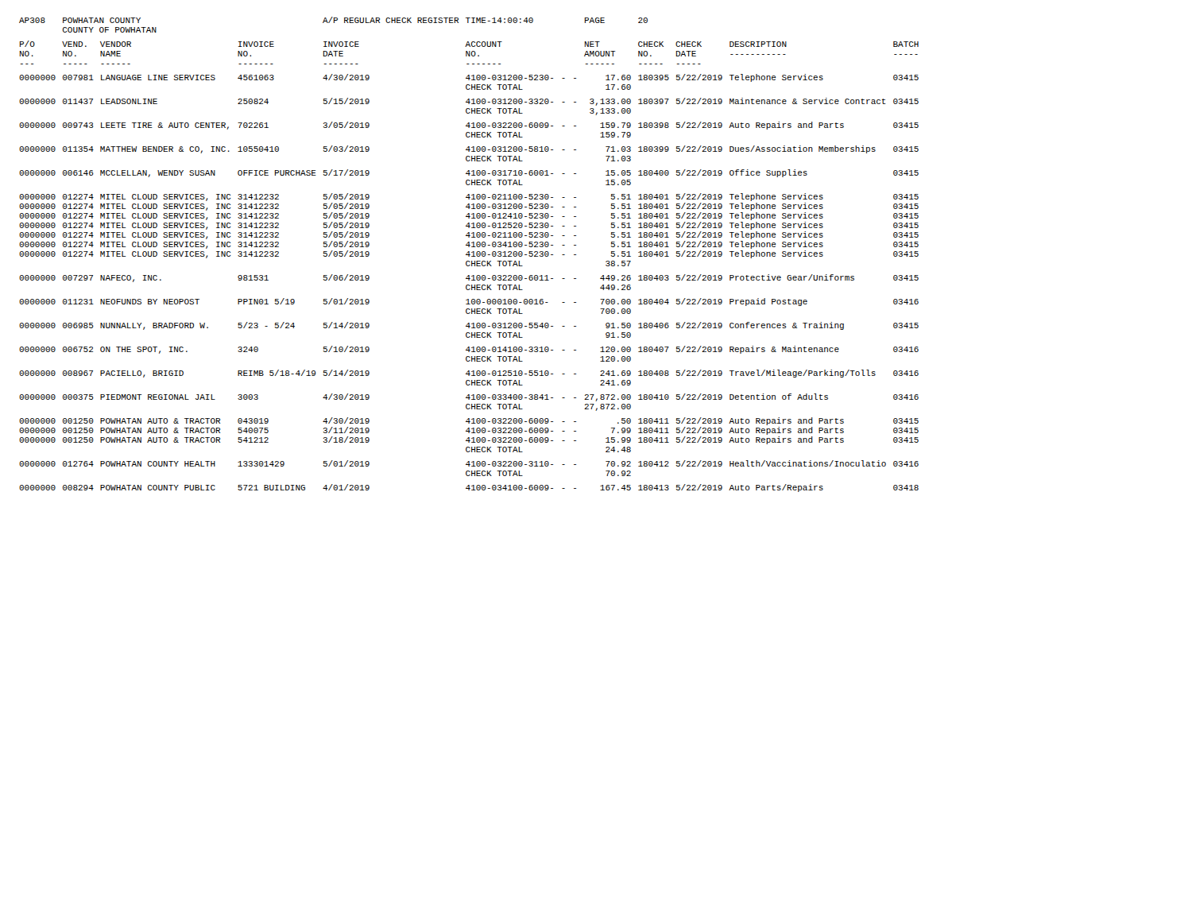| AP308 | POWHATAN COUNTY COUNTY OF POWHATAN | A/P REGULAR CHECK REGISTER | TIME-14:00:40 | | | PAGE | 20 | | | | |
| P/O NO. --- | VEND. NO. ----- | VENDOR NAME ------ | INVOICE NO. ------- | INVOICE DATE ------- | ACCOUNT NO. ------- | | | NET AMOUNT ------ | CHECK NO. ----- | CHECK DATE ----- | DESCRIPTION ----------- | BATCH ----- |
| 0000000 | 007981 | LANGUAGE LINE SERVICES | 4561063 | 4/30/2019 | 4100-031200-5230- | - | - | 17.60 | 180395 | 5/22/2019 | Telephone Services | 03415 |
| | | | | | CHECK TOTAL | | | 17.60 | | | | |
| 0000000 | 011437 | LEADSONLINE | 250824 | 5/15/2019 | 4100-031200-3320- | - | - | 3,133.00 | 180397 | 5/22/2019 | Maintenance & Service Contract | 03415 |
| | | | | | CHECK TOTAL | | | 3,133.00 | | | | |
| 0000000 | 009743 | LEETE TIRE & AUTO CENTER, | 702261 | 3/05/2019 | 4100-032200-6009- | - | - | 159.79 | 180398 | 5/22/2019 | Auto Repairs and Parts | 03415 |
| | | | | | CHECK TOTAL | | | 159.79 | | | | |
| 0000000 | 011354 | MATTHEW BENDER & CO, INC. | 10550410 | 5/03/2019 | 4100-031200-5810- | - | - | 71.03 | 180399 | 5/22/2019 | Dues/Association Memberships | 03415 |
| | | | | | CHECK TOTAL | | | 71.03 | | | | |
| 0000000 | 006146 | MCCLELLAN, WENDY SUSAN | OFFICE PURCHASE | 5/17/2019 | 4100-031710-6001- | - | - | 15.05 | 180400 | 5/22/2019 | Office Supplies | 03415 |
| | | | | | CHECK TOTAL | | | 15.05 | | | | |
| 0000000 | 012274 | MITEL CLOUD SERVICES, INC | 31412232 | 5/05/2019 | 4100-021100-5230- | - | - | 5.51 | 180401 | 5/22/2019 | Telephone Services | 03415 |
| 0000000 | 012274 | MITEL CLOUD SERVICES, INC | 31412232 | 5/05/2019 | 4100-031200-5230- | - | - | 5.51 | 180401 | 5/22/2019 | Telephone Services | 03415 |
| 0000000 | 012274 | MITEL CLOUD SERVICES, INC | 31412232 | 5/05/2019 | 4100-012410-5230- | - | - | 5.51 | 180401 | 5/22/2019 | Telephone Services | 03415 |
| 0000000 | 012274 | MITEL CLOUD SERVICES, INC | 31412232 | 5/05/2019 | 4100-012520-5230- | - | - | 5.51 | 180401 | 5/22/2019 | Telephone Services | 03415 |
| 0000000 | 012274 | MITEL CLOUD SERVICES, INC | 31412232 | 5/05/2019 | 4100-021100-5230- | - | - | 5.51 | 180401 | 5/22/2019 | Telephone Services | 03415 |
| 0000000 | 012274 | MITEL CLOUD SERVICES, INC | 31412232 | 5/05/2019 | 4100-034100-5230- | - | - | 5.51 | 180401 | 5/22/2019 | Telephone Services | 03415 |
| 0000000 | 012274 | MITEL CLOUD SERVICES, INC | 31412232 | 5/05/2019 | 4100-031200-5230- | - | - | 5.51 | 180401 | 5/22/2019 | Telephone Services | 03415 |
| | | | | | CHECK TOTAL | | | 38.57 | | | | |
| 0000000 | 007297 | NAFECO, INC. | 981531 | 5/06/2019 | 4100-032200-6011- | - | - | 449.26 | 180403 | 5/22/2019 | Protective Gear/Uniforms | 03415 |
| | | | | | CHECK TOTAL | | | 449.26 | | | | |
| 0000000 | 011231 | NEOFUNDS BY NEOPOST | PPIN01 5/19 | 5/01/2019 | 100-000100-0016- | - | - | 700.00 | 180404 | 5/22/2019 | Prepaid Postage | 03416 |
| | | | | | CHECK TOTAL | | | 700.00 | | | | |
| 0000000 | 006985 | NUNNALLY, BRADFORD W. | 5/23 - 5/24 | 5/14/2019 | 4100-031200-5540- | - | - | 91.50 | 180406 | 5/22/2019 | Conferences & Training | 03415 |
| | | | | | CHECK TOTAL | | | 91.50 | | | | |
| 0000000 | 006752 | ON THE SPOT, INC. | 3240 | 5/10/2019 | 4100-014100-3310- | - | - | 120.00 | 180407 | 5/22/2019 | Repairs & Maintenance | 03416 |
| | | | | | CHECK TOTAL | | | 120.00 | | | | |
| 0000000 | 008967 | PACIELLO, BRIGID | REIMB 5/18-4/19 | 5/14/2019 | 4100-012510-5510- | - | - | 241.69 | 180408 | 5/22/2019 | Travel/Mileage/Parking/Tolls | 03416 |
| | | | | | CHECK TOTAL | | | 241.69 | | | | |
| 0000000 | 000375 | PIEDMONT REGIONAL JAIL | 3003 | 4/30/2019 | 4100-033400-3841- | - | - | 27,872.00 | 180410 | 5/22/2019 | Detention of Adults | 03416 |
| | | | | | CHECK TOTAL | | | 27,872.00 | | | | |
| 0000000 | 001250 | POWHATAN AUTO & TRACTOR | 043019 | 4/30/2019 | 4100-032200-6009- | - | - | .50 | 180411 | 5/22/2019 | Auto Repairs and Parts | 03415 |
| 0000000 | 001250 | POWHATAN AUTO & TRACTOR | 540075 | 3/11/2019 | 4100-032200-6009- | - | - | 7.99 | 180411 | 5/22/2019 | Auto Repairs and Parts | 03415 |
| 0000000 | 001250 | POWHATAN AUTO & TRACTOR | 541212 | 3/18/2019 | 4100-032200-6009- | - | - | 15.99 | 180411 | 5/22/2019 | Auto Repairs and Parts | 03415 |
| | | | | | CHECK TOTAL | | | 24.48 | | | | |
| 0000000 | 012764 | POWHATAN COUNTY HEALTH | 133301429 | 5/01/2019 | 4100-032200-3110- | - | - | 70.92 | 180412 | 5/22/2019 | Health/Vaccinations/Inoculatio | 03416 |
| | | | | | CHECK TOTAL | | | 70.92 | | | | |
| 0000000 | 008294 | POWHATAN COUNTY PUBLIC | 5721 BUILDING | 4/01/2019 | 4100-034100-6009- | - | - | 167.45 | 180413 | 5/22/2019 | Auto Parts/Repairs | 03418 |